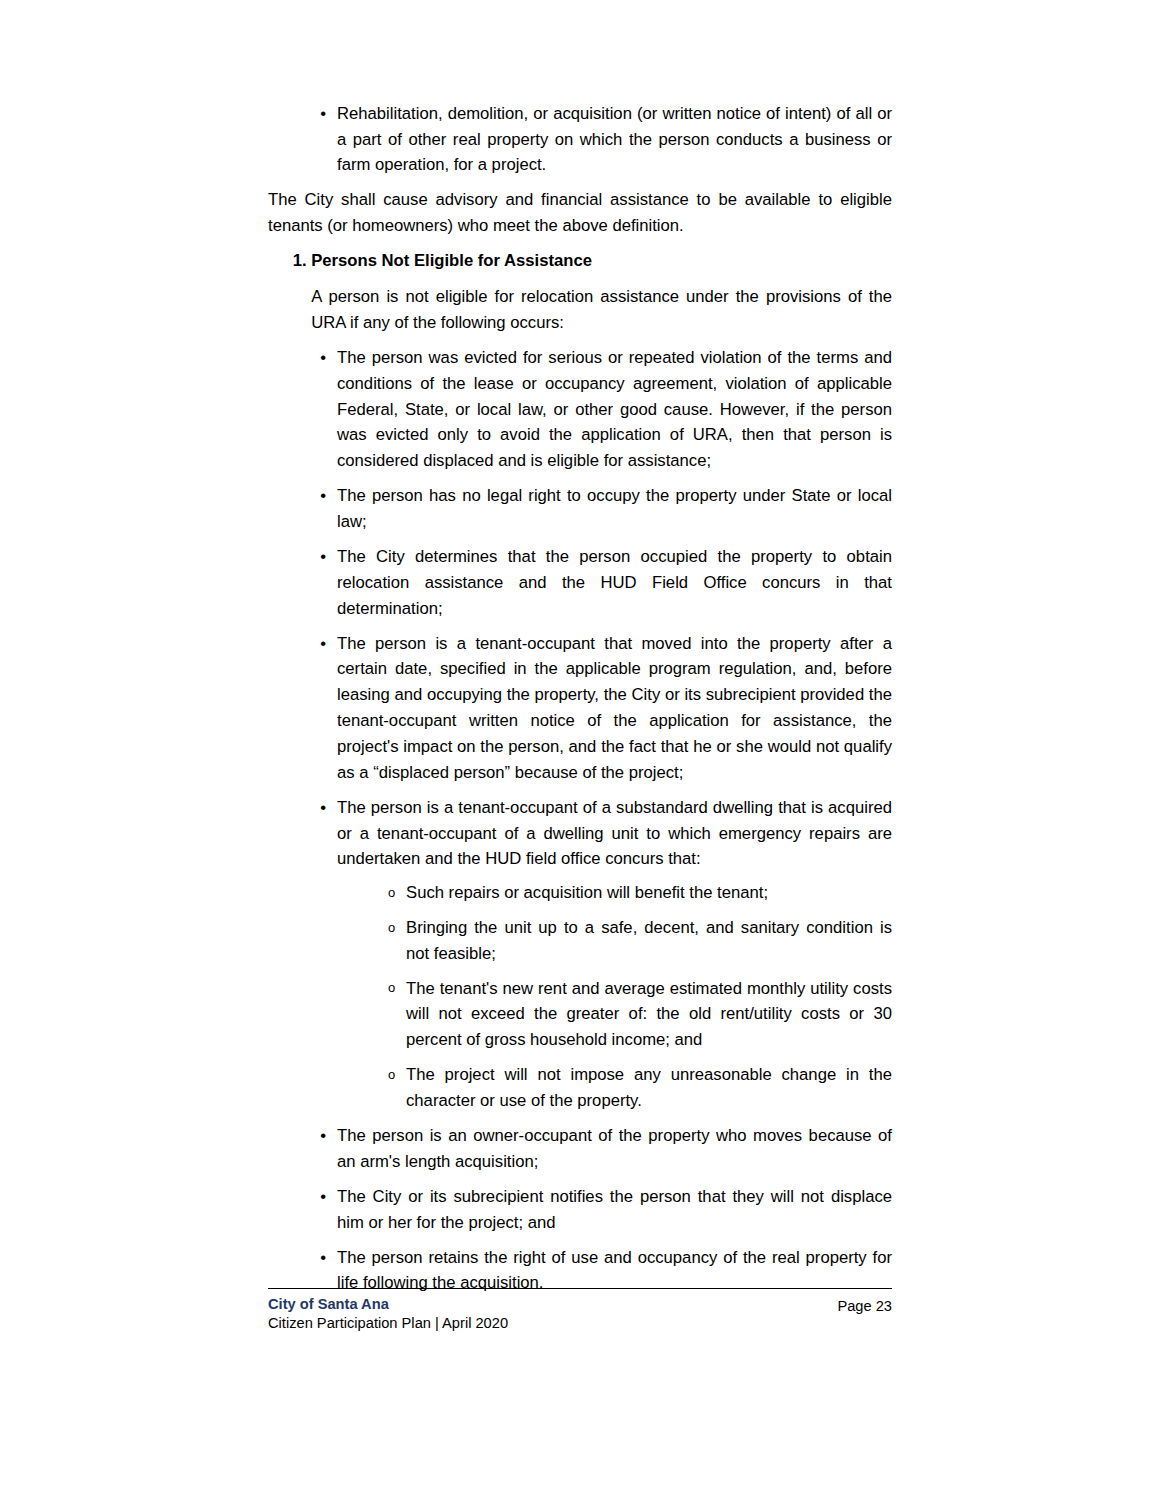Rehabilitation, demolition, or acquisition (or written notice of intent) of all or a part of other real property on which the person conducts a business or farm operation, for a project.
The City shall cause advisory and financial assistance to be available to eligible tenants (or homeowners) who meet the above definition.
Persons Not Eligible for Assistance
A person is not eligible for relocation assistance under the provisions of the URA if any of the following occurs:
The person was evicted for serious or repeated violation of the terms and conditions of the lease or occupancy agreement, violation of applicable Federal, State, or local law, or other good cause. However, if the person was evicted only to avoid the application of URA, then that person is considered displaced and is eligible for assistance;
The person has no legal right to occupy the property under State or local law;
The City determines that the person occupied the property to obtain relocation assistance and the HUD Field Office concurs in that determination;
The person is a tenant-occupant that moved into the property after a certain date, specified in the applicable program regulation, and, before leasing and occupying the property, the City or its subrecipient provided the tenant-occupant written notice of the application for assistance, the project's impact on the person, and the fact that he or she would not qualify as a “displaced person” because of the project;
The person is a tenant-occupant of a substandard dwelling that is acquired or a tenant-occupant of a dwelling unit to which emergency repairs are undertaken and the HUD field office concurs that:
Such repairs or acquisition will benefit the tenant;
Bringing the unit up to a safe, decent, and sanitary condition is not feasible;
The tenant's new rent and average estimated monthly utility costs will not exceed the greater of: the old rent/utility costs or 30 percent of gross household income; and
The project will not impose any unreasonable change in the character or use of the property.
The person is an owner-occupant of the property who moves because of an arm's length acquisition;
The City or its subrecipient notifies the person that they will not displace him or her for the project; and
The person retains the right of use and occupancy of the real property for life following the acquisition.
City of Santa Ana
Citizen Participation Plan | April 2020
Page 23